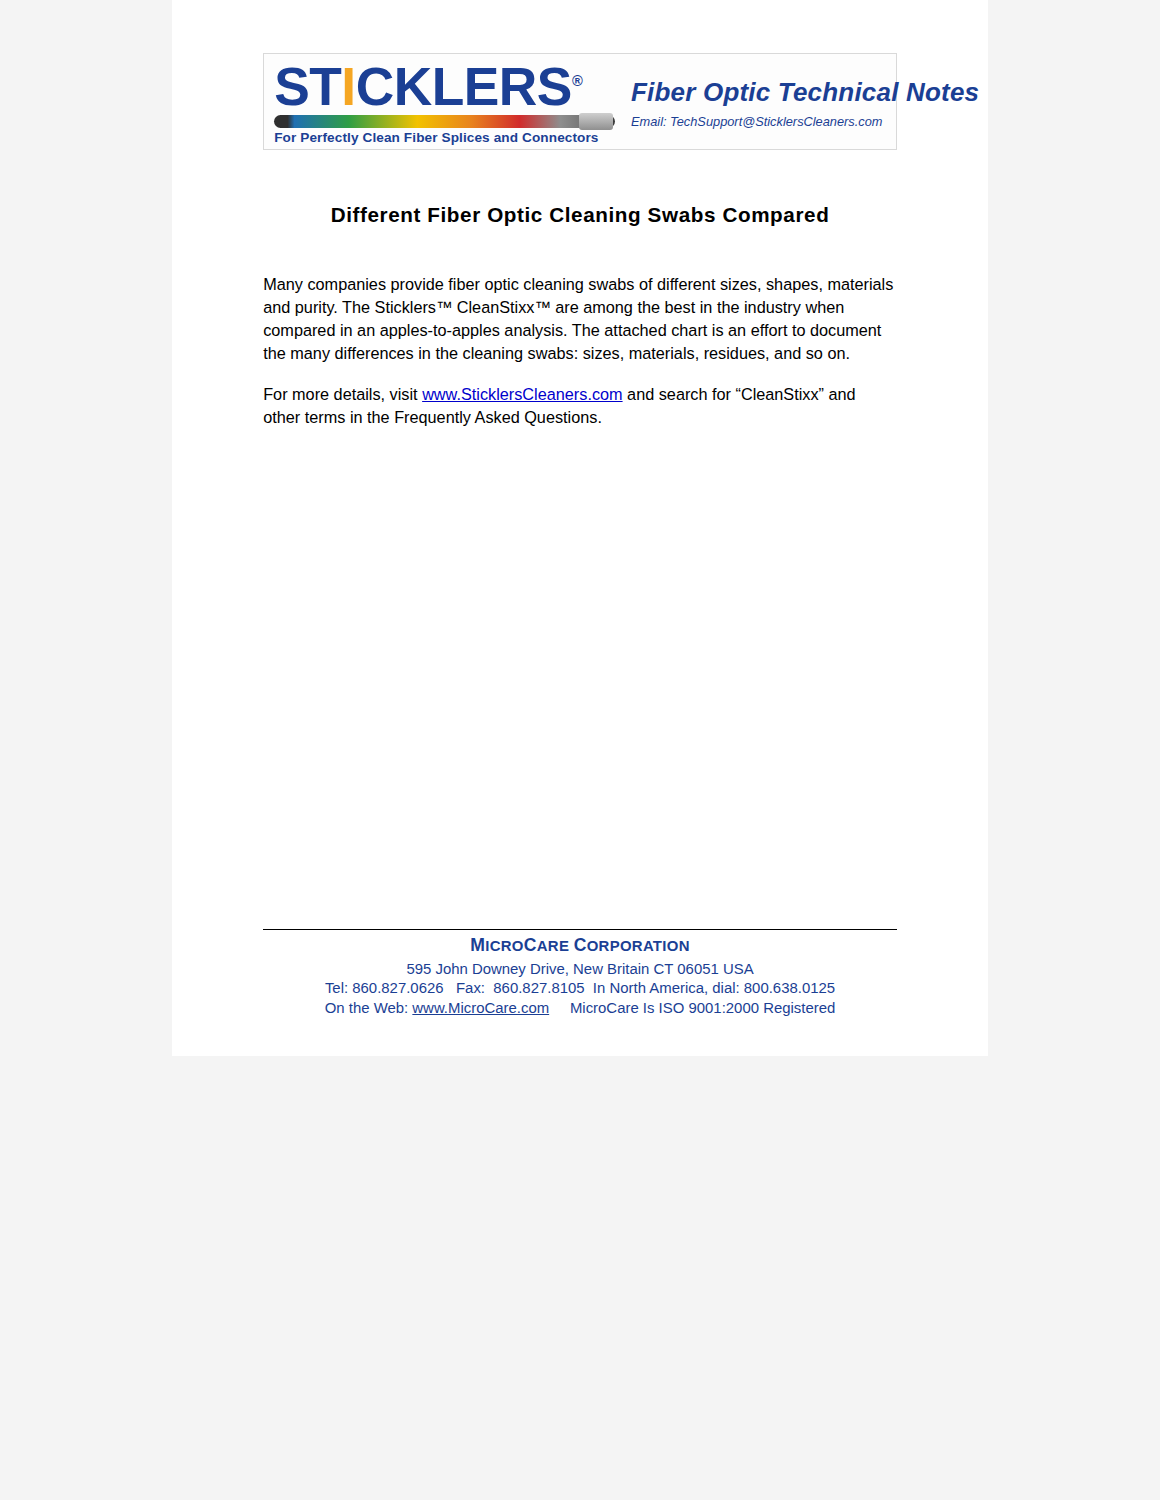STICKLERS®
For Perfectly Clean Fiber Splices and Connectors
Fiber Optic Technical Notes
Email: TechSupport@SticklersCleaners.com
Different Fiber Optic Cleaning Swabs Compared
Many companies provide fiber optic cleaning swabs of different sizes, shapes, materials and purity. The Sticklers™ CleanStixx™ are among the best in the industry when compared in an apples-to-apples analysis. The attached chart is an effort to document the many differences in the cleaning swabs: sizes, materials, residues, and so on.
For more details, visit www.SticklersCleaners.com and search for “CleanStixx” and other terms in the Frequently Asked Questions.
MICROCARE CORPORATION
595 John Downey Drive, New Britain CT 06051 USA
Tel: 860.827.0626 Fax: 860.827.8105 In North America, dial: 800.638.0125
On the Web: www.MicroCare.com MicroCare Is ISO 9001:2000 Registered